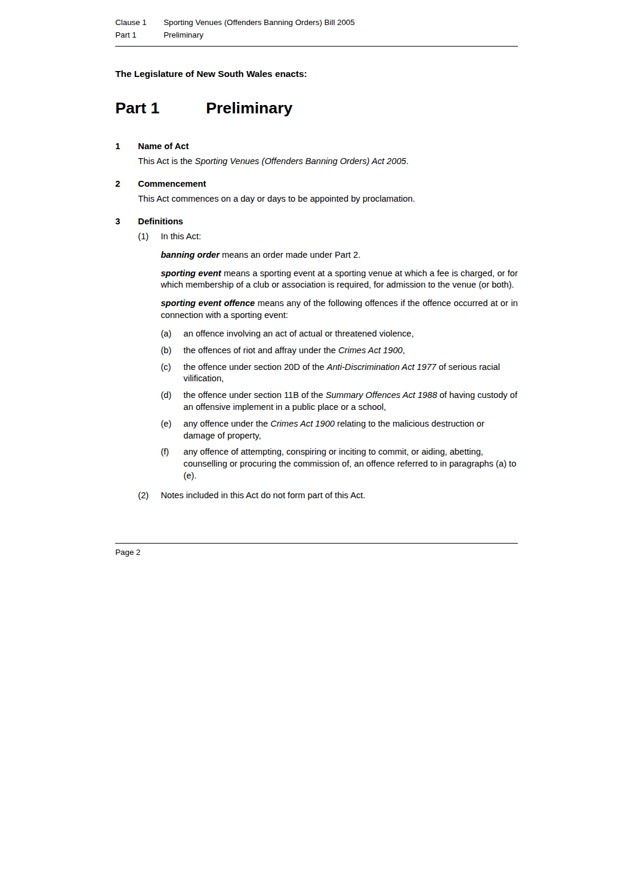Clause 1
Sporting Venues (Offenders Banning Orders) Bill 2005
Part 1
Preliminary
The Legislature of New South Wales enacts:
Part 1 Preliminary
1
Name of Act
This Act is the Sporting Venues (Offenders Banning Orders) Act 2005.
2
Commencement
This Act commences on a day or days to be appointed by proclamation.
3
Definitions
(1)
In this Act:
banning order means an order made under Part 2.
sporting event means a sporting event at a sporting venue at which a fee is charged, or for which membership of a club or association is required, for admission to the venue (or both).
sporting event offence means any of the following offences if the offence occurred at or in connection with a sporting event:
(a)
an offence involving an act of actual or threatened violence,
(b)
the offences of riot and affray under the Crimes Act 1900,
(c)
the offence under section 20D of the Anti-Discrimination Act 1977 of serious racial vilification,
(d)
the offence under section 11B of the Summary Offences Act 1988 of having custody of an offensive implement in a public place or a school,
(e)
any offence under the Crimes Act 1900 relating to the malicious destruction or damage of property,
(f)
any offence of attempting, conspiring or inciting to commit, or aiding, abetting, counselling or procuring the commission of, an offence referred to in paragraphs (a) to (e).
(2)
Notes included in this Act do not form part of this Act.
Page 2